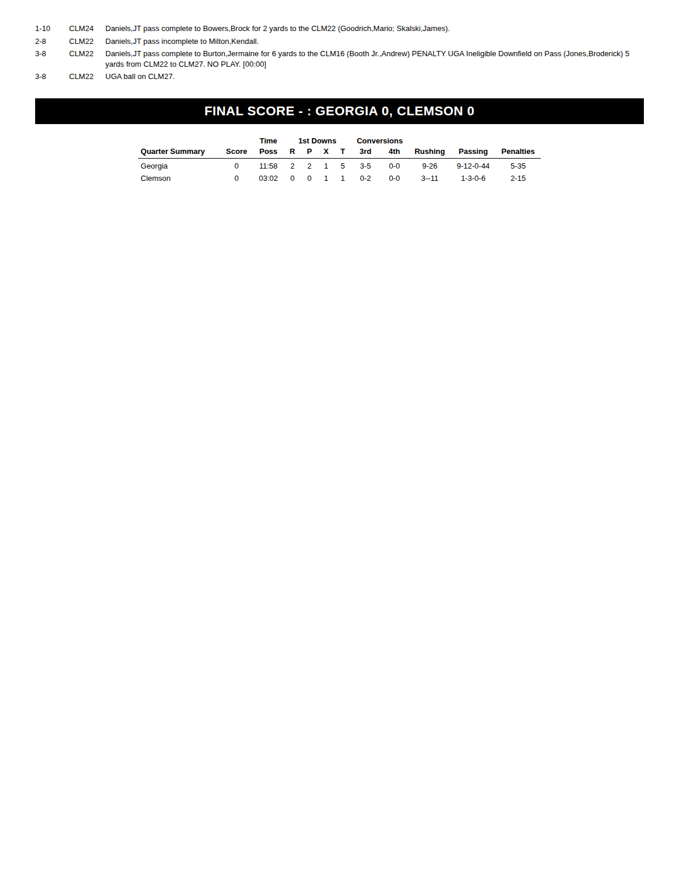1-10
CLM24
Daniels,JT pass complete to Bowers,Brock for 2 yards to the CLM22 (Goodrich,Mario; Skalski,James).
2-8
CLM22
Daniels,JT pass incomplete to Milton,Kendall.
3-8
CLM22
Daniels,JT pass complete to Burton,Jermaine for 6 yards to the CLM16 (Booth Jr.,Andrew) PENALTY UGA Ineligible Downfield on Pass (Jones,Broderick) 5 yards from CLM22 to CLM27. NO PLAY. [00:00]
3-8
CLM22
UGA ball on CLM27.
FINAL SCORE - : GEORGIA 0, CLEMSON 0
| | | Time | 1st Downs | Conversions | | | |
| --- | --- | --- | --- | --- | --- | --- | --- |
| Quarter Summary | Score | Poss | R | P | X | T | 3rd | 4th | Rushing | Passing | Penalties |
| Georgia | 0 | 11:58 | 2 | 2 | 1 | 5 | 3-5 | 0-0 | 9-26 | 9-12-0-44 | 5-35 |
| Clemson | 0 | 03:02 | 0 | 0 | 1 | 1 | 0-2 | 0-0 | 3--11 | 1-3-0-6 | 2-15 |